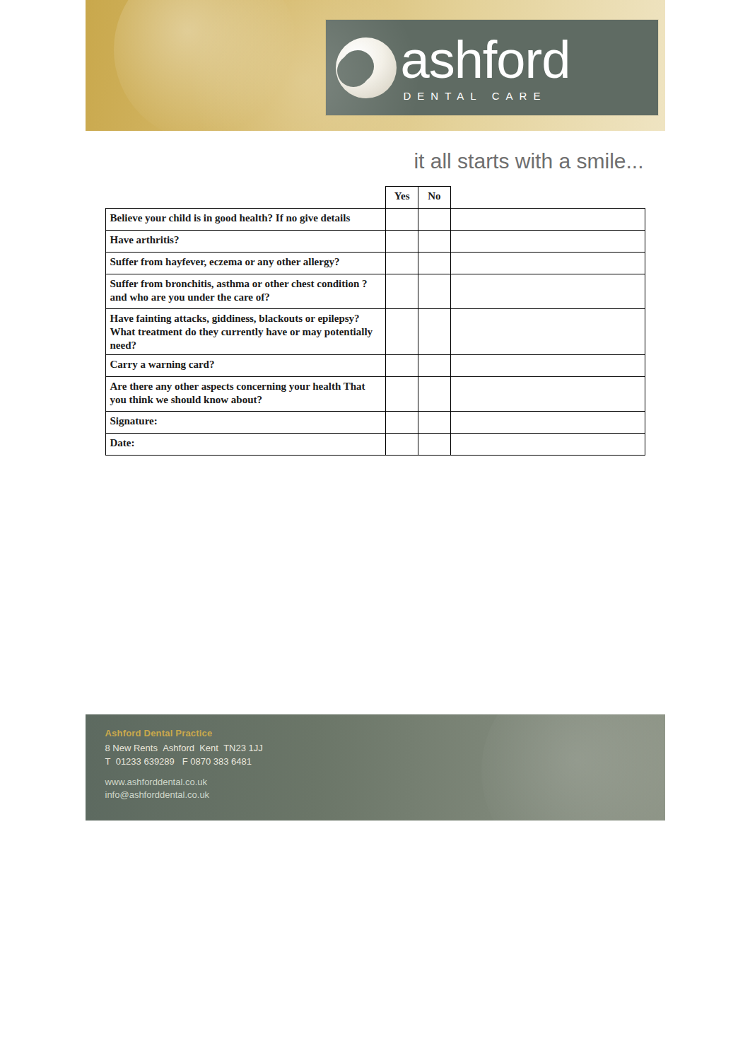ashford
DENTAL CARE
it all starts with a smile...
| | Yes | No | |
| --- | --- | --- | --- |
| Believe your child is in good health? If no give details | | | |
| Have arthritis? | | | |
| Suffer from hayfever, eczema or any other allergy? | | | |
| Suffer from bronchitis, asthma or other chest condition ? and who are you under the care of? | | | |
| Have fainting attacks, giddiness, blackouts or epilepsy? What treatment do they currently have or may potentially need? | | | |
| Carry a warning card? | | | |
| Are there any other aspects concerning your health That you think we should know about? | | | |
| Signature: | | | |
| Date: | | | |
Ashford Dental Practice
8 New Rents Ashford Kent TN23 1JJ
T 01233 639289 F 0870 383 6481
www.ashforddental.co.uk
info@ashforddental.co.uk